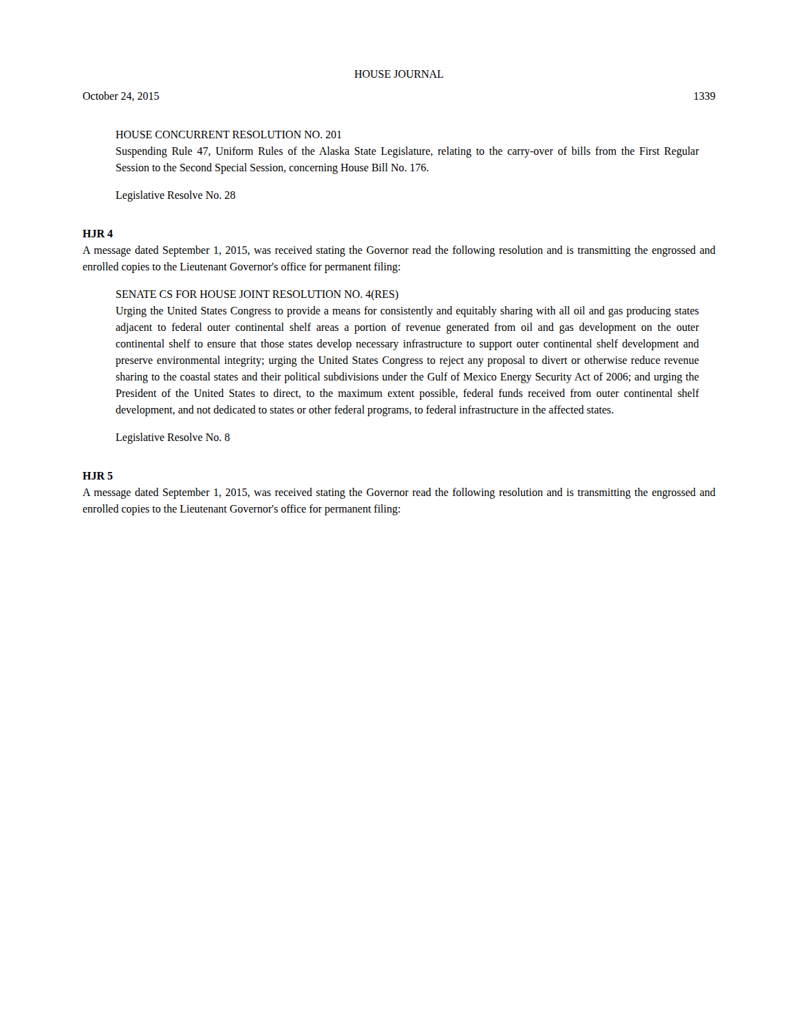HOUSE JOURNAL
October 24, 2015 1339
HOUSE CONCURRENT RESOLUTION NO. 201
Suspending Rule 47, Uniform Rules of the Alaska State Legislature, relating to the carry-over of bills from the First Regular Session to the Second Special Session, concerning House Bill No. 176.
Legislative Resolve No. 28
HJR 4
A message dated September 1, 2015, was received stating the Governor read the following resolution and is transmitting the engrossed and enrolled copies to the Lieutenant Governor's office for permanent filing:
SENATE CS FOR HOUSE JOINT RESOLUTION NO. 4(RES)
Urging the United States Congress to provide a means for consistently and equitably sharing with all oil and gas producing states adjacent to federal outer continental shelf areas a portion of revenue generated from oil and gas development on the outer continental shelf to ensure that those states develop necessary infrastructure to support outer continental shelf development and preserve environmental integrity; urging the United States Congress to reject any proposal to divert or otherwise reduce revenue sharing to the coastal states and their political subdivisions under the Gulf of Mexico Energy Security Act of 2006; and urging the President of the United States to direct, to the maximum extent possible, federal funds received from outer continental shelf development, and not dedicated to states or other federal programs, to federal infrastructure in the affected states.
Legislative Resolve No. 8
HJR 5
A message dated September 1, 2015, was received stating the Governor read the following resolution and is transmitting the engrossed and enrolled copies to the Lieutenant Governor's office for permanent filing: